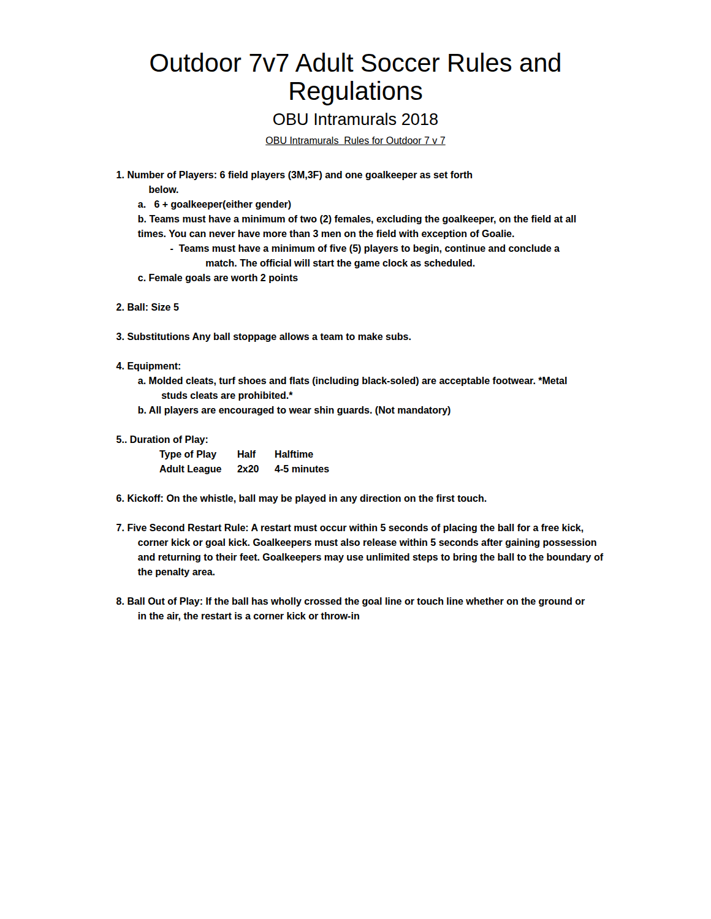Outdoor 7v7 Adult Soccer Rules and Regulations
OBU Intramurals 2018
OBU Intramurals Rules for Outdoor 7 v 7
1. Number of Players: 6 field players (3M,3F) and one goalkeeper as set forth below. a. 6 + goalkeeper(either gender) b. Teams must have a minimum of two (2) females, excluding the goalkeeper, on the field at all times. You can never have more than 3 men on the field with exception of Goalie. - Teams must have a minimum of five (5) players to begin, continue and conclude a match. The official will start the game clock as scheduled. c. Female goals are worth 2 points
2. Ball: Size 5
3. Substitutions Any ball stoppage allows a team to make subs.
4. Equipment: a. Molded cleats, turf shoes and flats (including black-soled) are acceptable footwear. *Metal studs cleats are prohibited.* b. All players are encouraged to wear shin guards. (Not mandatory)
5.. Duration of Play:
| Type of Play | Half | Halftime |
| Adult League | 2x20 | 4-5 minutes |
6. Kickoff: On the whistle, ball may be played in any direction on the first touch.
7. Five Second Restart Rule: A restart must occur within 5 seconds of placing the ball for a free kick, corner kick or goal kick. Goalkeepers must also release within 5 seconds after gaining possession and returning to their feet. Goalkeepers may use unlimited steps to bring the ball to the boundary of the penalty area.
8. Ball Out of Play: If the ball has wholly crossed the goal line or touch line whether on the ground or in the air, the restart is a corner kick or throw-in